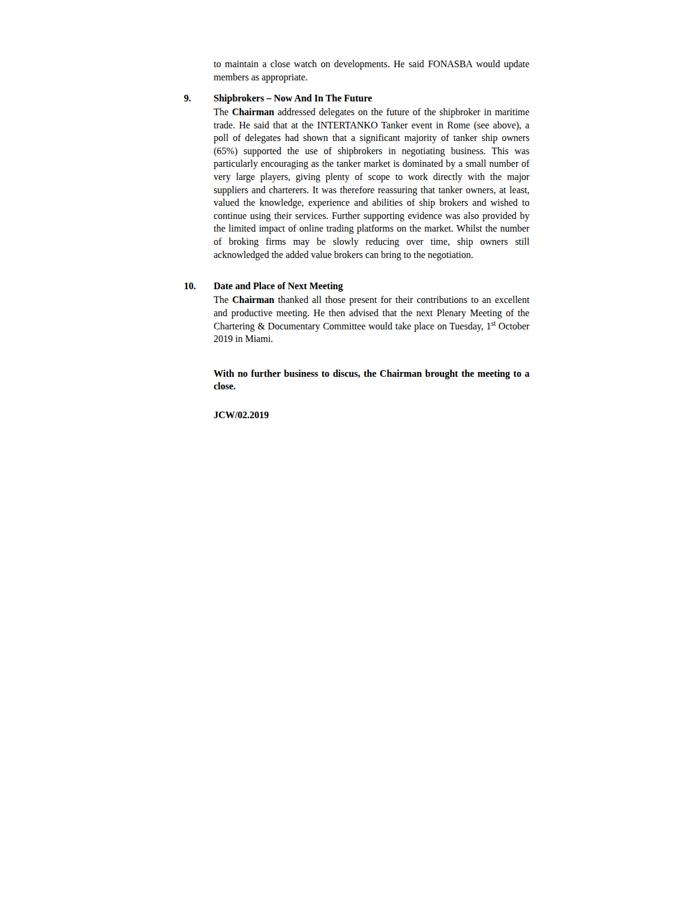to maintain a close watch on developments. He said FONASBA would update members as appropriate.
9.
Shipbrokers – Now And In The Future
The Chairman addressed delegates on the future of the shipbroker in maritime trade. He said that at the INTERTANKO Tanker event in Rome (see above), a poll of delegates had shown that a significant majority of tanker ship owners (65%) supported the use of shipbrokers in negotiating business. This was particularly encouraging as the tanker market is dominated by a small number of very large players, giving plenty of scope to work directly with the major suppliers and charterers. It was therefore reassuring that tanker owners, at least, valued the knowledge, experience and abilities of ship brokers and wished to continue using their services. Further supporting evidence was also provided by the limited impact of online trading platforms on the market. Whilst the number of broking firms may be slowly reducing over time, ship owners still acknowledged the added value brokers can bring to the negotiation.
10.
Date and Place of Next Meeting
The Chairman thanked all those present for their contributions to an excellent and productive meeting. He then advised that the next Plenary Meeting of the Chartering & Documentary Committee would take place on Tuesday, 1st October 2019 in Miami.
With no further business to discus, the Chairman brought the meeting to a close.
JCW/02.2019